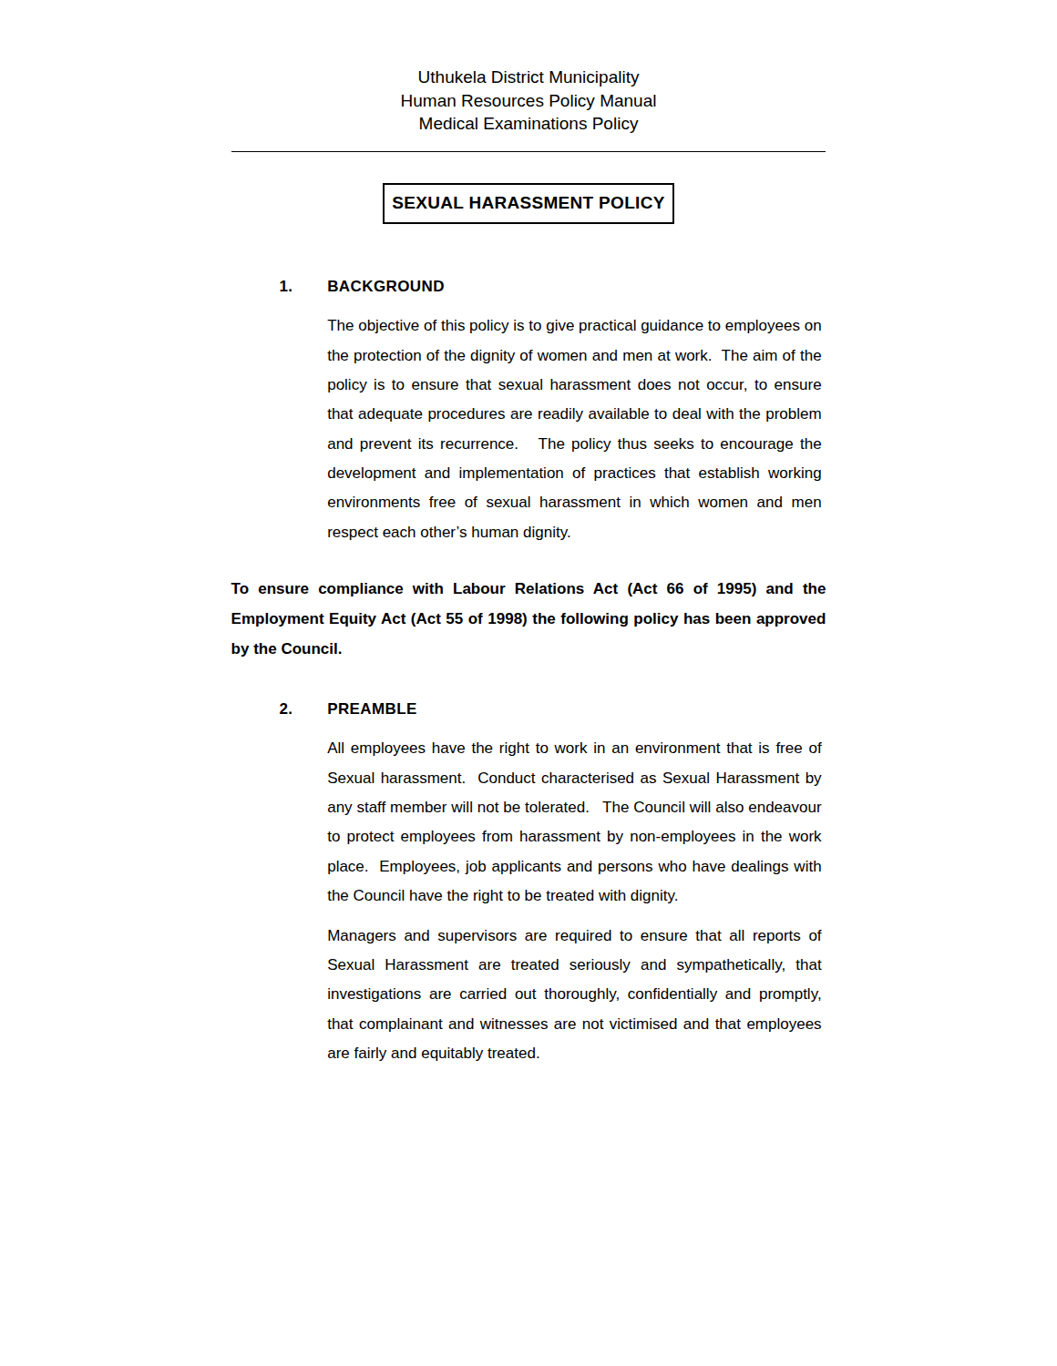Uthukela District Municipality Human Resources Policy Manual Medical Examinations Policy
SEXUAL HARASSMENT POLICY
1. BACKGROUND
The objective of this policy is to give practical guidance to employees on the protection of the dignity of women and men at work. The aim of the policy is to ensure that sexual harassment does not occur, to ensure that adequate procedures are readily available to deal with the problem and prevent its recurrence. The policy thus seeks to encourage the development and implementation of practices that establish working environments free of sexual harassment in which women and men respect each other’s human dignity.
To ensure compliance with Labour Relations Act (Act 66 of 1995) and the Employment Equity Act (Act 55 of 1998) the following policy has been approved by the Council.
2. PREAMBLE
All employees have the right to work in an environment that is free of Sexual harassment. Conduct characterised as Sexual Harassment by any staff member will not be tolerated. The Council will also endeavour to protect employees from harassment by non-employees in the work place. Employees, job applicants and persons who have dealings with the Council have the right to be treated with dignity.
Managers and supervisors are required to ensure that all reports of Sexual Harassment are treated seriously and sympathetically, that investigations are carried out thoroughly, confidentially and promptly, that complainant and witnesses are not victimised and that employees are fairly and equitably treated.